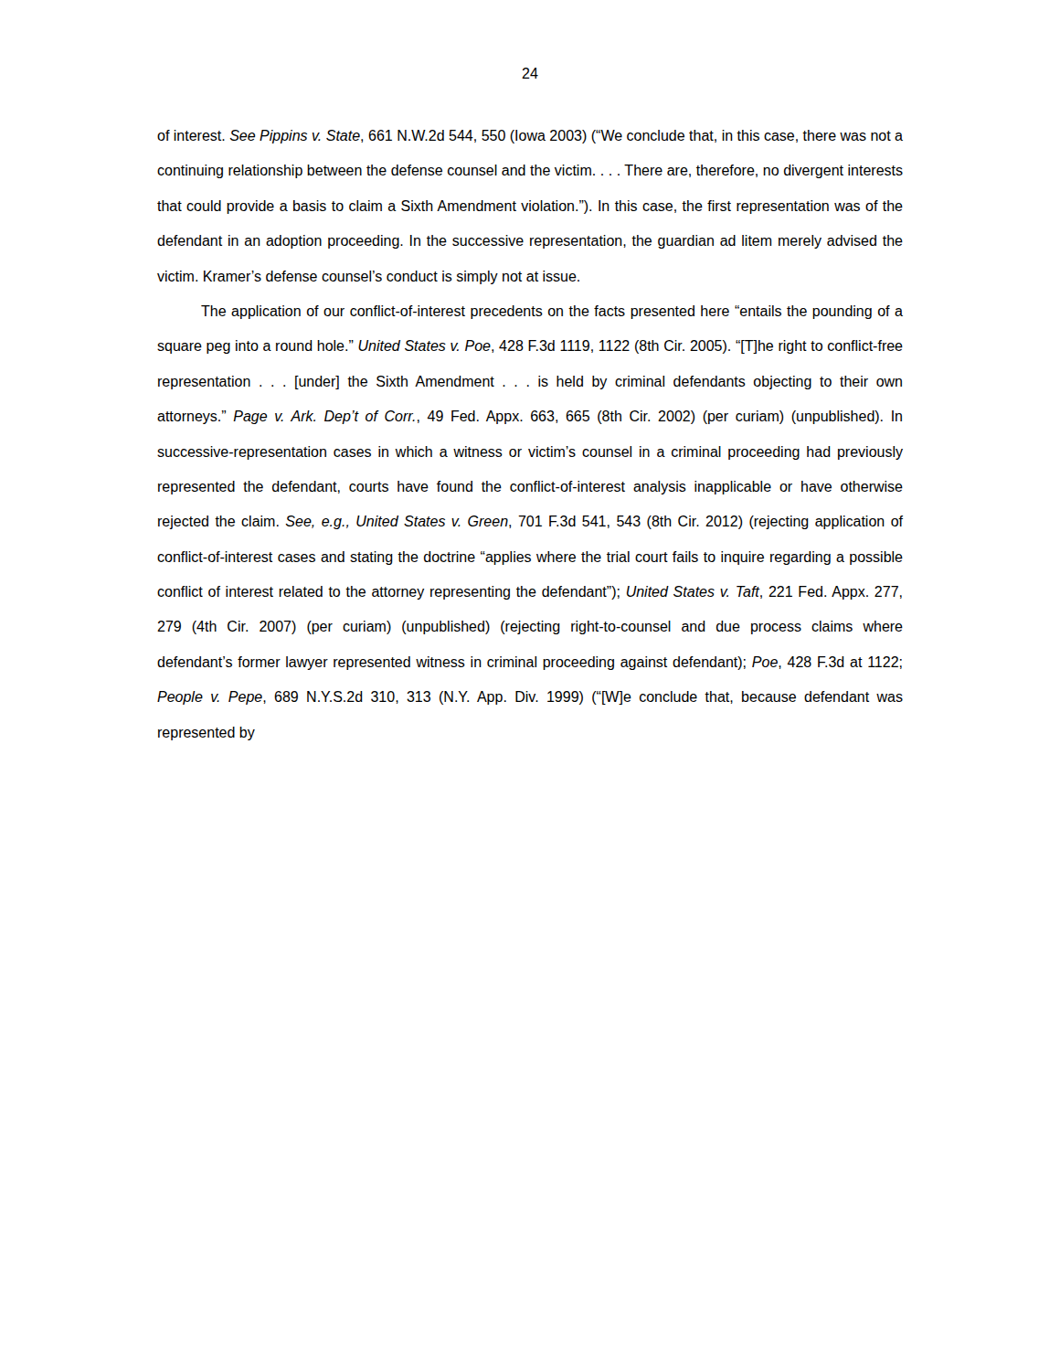24
of interest. See Pippins v. State, 661 N.W.2d 544, 550 (Iowa 2003) (“We conclude that, in this case, there was not a continuing relationship between the defense counsel and the victim. . . . There are, therefore, no divergent interests that could provide a basis to claim a Sixth Amendment violation.”). In this case, the first representation was of the defendant in an adoption proceeding. In the successive representation, the guardian ad litem merely advised the victim. Kramer’s defense counsel’s conduct is simply not at issue.
The application of our conflict-of-interest precedents on the facts presented here “entails the pounding of a square peg into a round hole.” United States v. Poe, 428 F.3d 1119, 1122 (8th Cir. 2005). “[T]he right to conflict-free representation . . . [under] the Sixth Amendment . . . is held by criminal defendants objecting to their own attorneys.” Page v. Ark. Dep’t of Corr., 49 Fed. Appx. 663, 665 (8th Cir. 2002) (per curiam) (unpublished). In successive-representation cases in which a witness or victim’s counsel in a criminal proceeding had previously represented the defendant, courts have found the conflict-of-interest analysis inapplicable or have otherwise rejected the claim. See, e.g., United States v. Green, 701 F.3d 541, 543 (8th Cir. 2012) (rejecting application of conflict-of-interest cases and stating the doctrine “applies where the trial court fails to inquire regarding a possible conflict of interest related to the attorney representing the defendant”); United States v. Taft, 221 Fed. Appx. 277, 279 (4th Cir. 2007) (per curiam) (unpublished) (rejecting right-to-counsel and due process claims where defendant’s former lawyer represented witness in criminal proceeding against defendant); Poe, 428 F.3d at 1122; People v. Pepe, 689 N.Y.S.2d 310, 313 (N.Y. App. Div. 1999) (“[W]e conclude that, because defendant was represented by